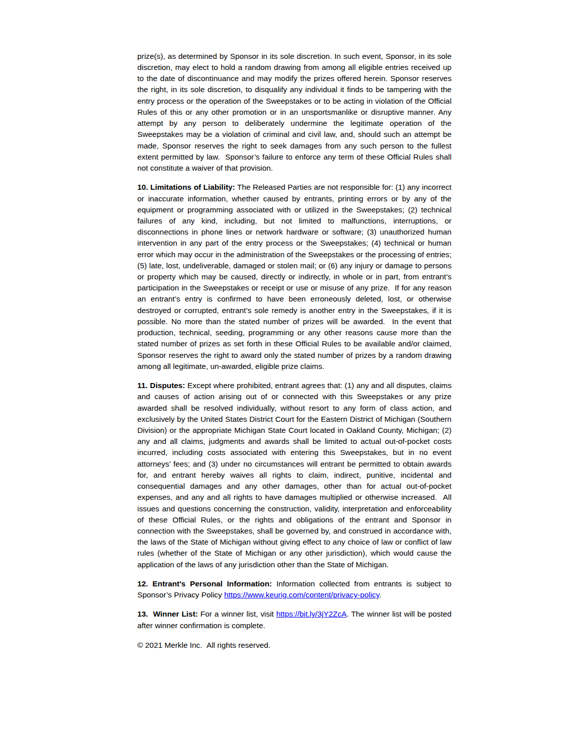prize(s), as determined by Sponsor in its sole discretion. In such event, Sponsor, in its sole discretion, may elect to hold a random drawing from among all eligible entries received up to the date of discontinuance and may modify the prizes offered herein. Sponsor reserves the right, in its sole discretion, to disqualify any individual it finds to be tampering with the entry process or the operation of the Sweepstakes or to be acting in violation of the Official Rules of this or any other promotion or in an unsportsmanlike or disruptive manner. Any attempt by any person to deliberately undermine the legitimate operation of the Sweepstakes may be a violation of criminal and civil law, and, should such an attempt be made, Sponsor reserves the right to seek damages from any such person to the fullest extent permitted by law. Sponsor’s failure to enforce any term of these Official Rules shall not constitute a waiver of that provision.
10. Limitations of Liability: The Released Parties are not responsible for: (1) any incorrect or inaccurate information, whether caused by entrants, printing errors or by any of the equipment or programming associated with or utilized in the Sweepstakes; (2) technical failures of any kind, including, but not limited to malfunctions, interruptions, or disconnections in phone lines or network hardware or software; (3) unauthorized human intervention in any part of the entry process or the Sweepstakes; (4) technical or human error which may occur in the administration of the Sweepstakes or the processing of entries; (5) late, lost, undeliverable, damaged or stolen mail; or (6) any injury or damage to persons or property which may be caused, directly or indirectly, in whole or in part, from entrant’s participation in the Sweepstakes or receipt or use or misuse of any prize. If for any reason an entrant’s entry is confirmed to have been erroneously deleted, lost, or otherwise destroyed or corrupted, entrant’s sole remedy is another entry in the Sweepstakes, if it is possible. No more than the stated number of prizes will be awarded. In the event that production, technical, seeding, programming or any other reasons cause more than the stated number of prizes as set forth in these Official Rules to be available and/or claimed, Sponsor reserves the right to award only the stated number of prizes by a random drawing among all legitimate, un-awarded, eligible prize claims.
11. Disputes: Except where prohibited, entrant agrees that: (1) any and all disputes, claims and causes of action arising out of or connected with this Sweepstakes or any prize awarded shall be resolved individually, without resort to any form of class action, and exclusively by the United States District Court for the Eastern District of Michigan (Southern Division) or the appropriate Michigan State Court located in Oakland County, Michigan; (2) any and all claims, judgments and awards shall be limited to actual out-of-pocket costs incurred, including costs associated with entering this Sweepstakes, but in no event attorneys’ fees; and (3) under no circumstances will entrant be permitted to obtain awards for, and entrant hereby waives all rights to claim, indirect, punitive, incidental and consequential damages and any other damages, other than for actual out-of-pocket expenses, and any and all rights to have damages multiplied or otherwise increased. All issues and questions concerning the construction, validity, interpretation and enforceability of these Official Rules, or the rights and obligations of the entrant and Sponsor in connection with the Sweepstakes, shall be governed by, and construed in accordance with, the laws of the State of Michigan without giving effect to any choice of law or conflict of law rules (whether of the State of Michigan or any other jurisdiction), which would cause the application of the laws of any jurisdiction other than the State of Michigan.
12. Entrant's Personal Information: Information collected from entrants is subject to Sponsor’s Privacy Policy https://www.keurig.com/content/privacy-policy.
13. Winner List: For a winner list, visit https://bit.ly/3jY2ZcA. The winner list will be posted after winner confirmation is complete.
© 2021 Merkle Inc. All rights reserved.